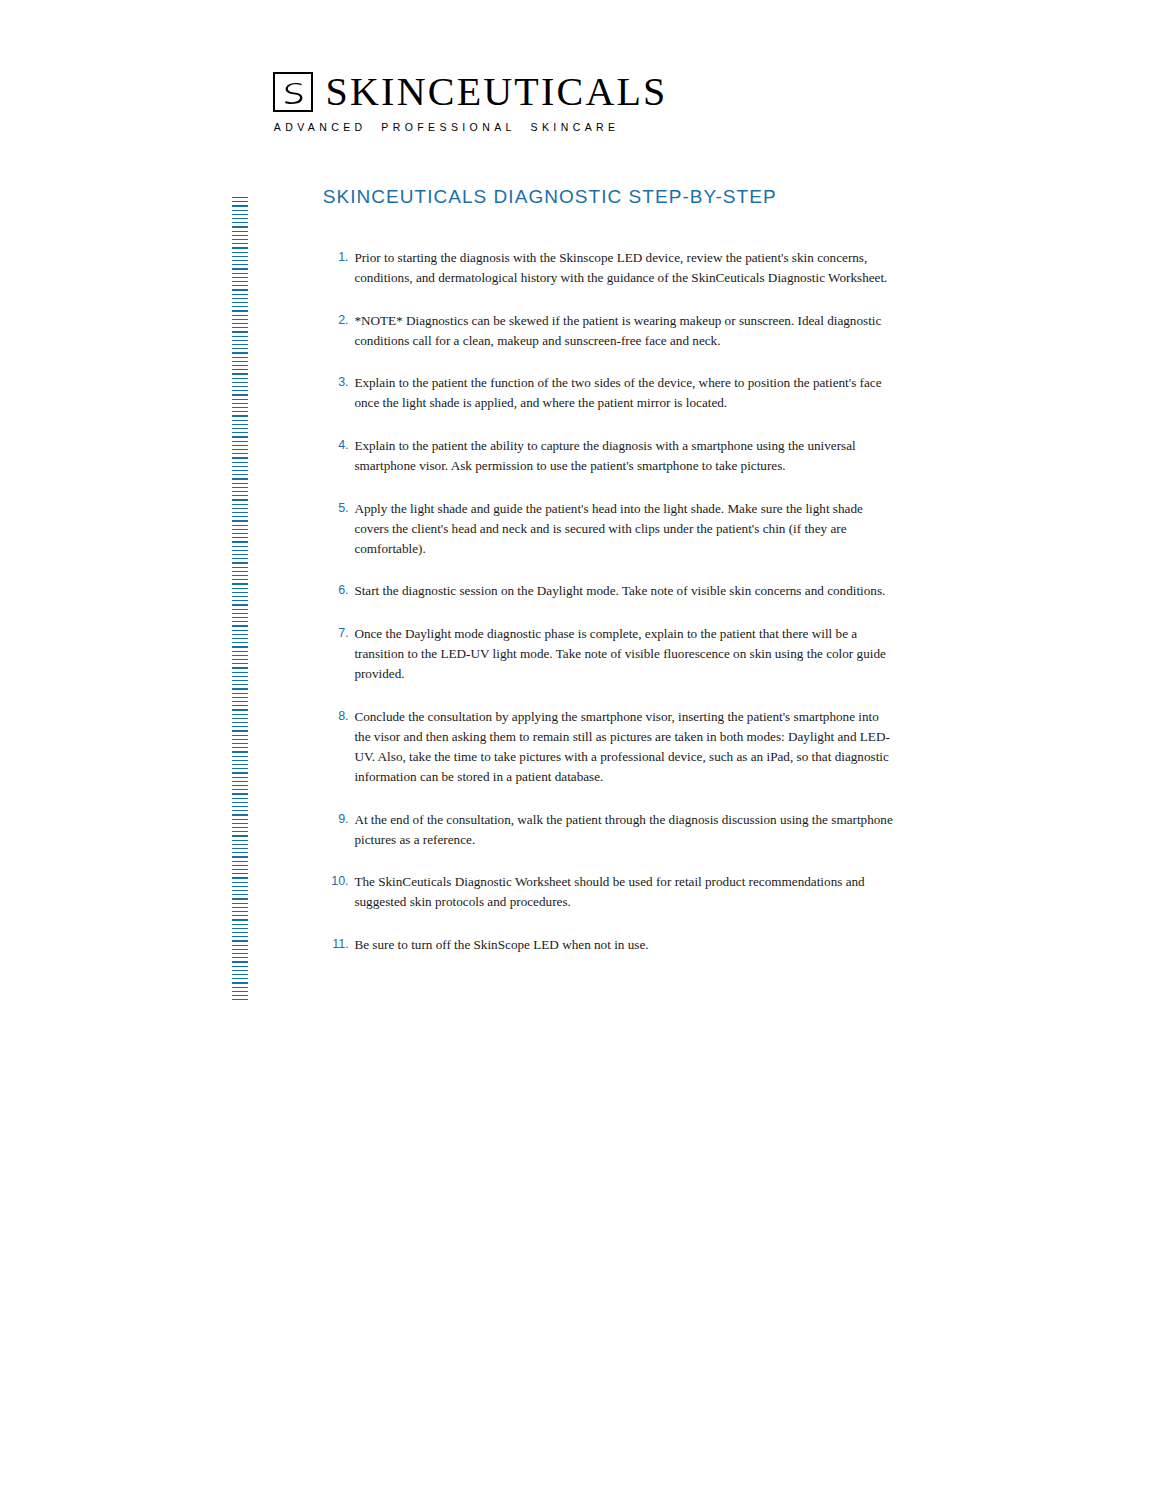SKINCEUTICALS
ADVANCED PROFESSIONAL SKINCARE
SKINCEUTICALS DIAGNOSTIC STEP-BY-STEP
1. Prior to starting the diagnosis with the Skinscope LED device, review the patient's skin concerns, conditions, and dermatological history with the guidance of the SkinCeuticals Diagnostic Worksheet.
2.*NOTE* Diagnostics can be skewed if the patient is wearing makeup or sunscreen. Ideal diagnostic conditions call for a clean, makeup and sunscreen-free face and neck.
3. Explain to the patient the function of the two sides of the device, where to position the patient's face once the light shade is applied, and where the patient mirror is located.
4. Explain to the patient the ability to capture the diagnosis with a smartphone using the universal smartphone visor. Ask permission to use the patient's smartphone to take pictures.
5. Apply the light shade and guide the patient's head into the light shade. Make sure the light shade covers the client's head and neck and is secured with clips under the patient's chin (if they are comfortable).
6. Start the diagnostic session on the Daylight mode. Take note of visible skin concerns and conditions.
7. Once the Daylight mode diagnostic phase is complete, explain to the patient that there will be a transition to the LED-UV light mode. Take note of visible fluorescence on skin using the color guide provided.
8. Conclude the consultation by applying the smartphone visor, inserting the patient's smartphone into the visor and then asking them to remain still as pictures are taken in both modes: Daylight and LED-UV. Also, take the time to take pictures with a professional device, such as an iPad, so that diagnostic information can be stored in a patient database.
9. At the end of the consultation, walk the patient through the diagnosis discussion using the smartphone pictures as a reference.
10. The SkinCeuticals Diagnostic Worksheet should be used for retail product recommendations and suggested skin protocols and procedures.
11. Be sure to turn off the SkinScope LED when not in use.